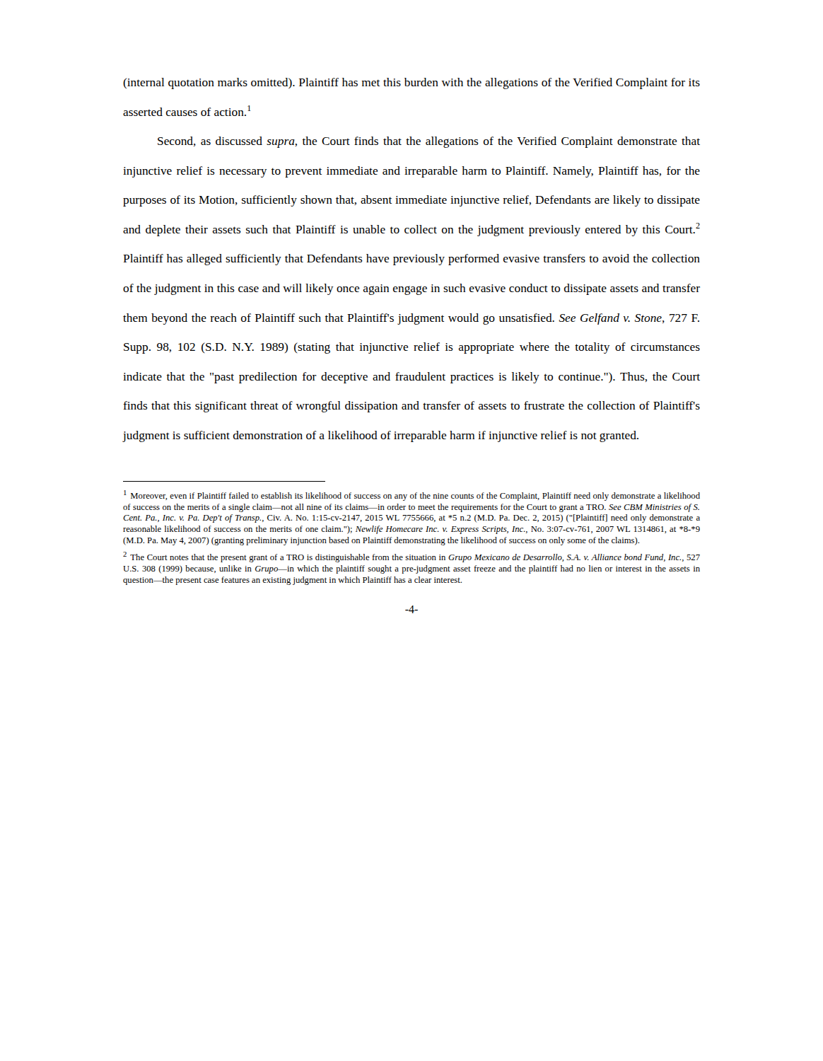(internal quotation marks omitted). Plaintiff has met this burden with the allegations of the Verified Complaint for its asserted causes of action.1
Second, as discussed supra, the Court finds that the allegations of the Verified Complaint demonstrate that injunctive relief is necessary to prevent immediate and irreparable harm to Plaintiff. Namely, Plaintiff has, for the purposes of its Motion, sufficiently shown that, absent immediate injunctive relief, Defendants are likely to dissipate and deplete their assets such that Plaintiff is unable to collect on the judgment previously entered by this Court.2 Plaintiff has alleged sufficiently that Defendants have previously performed evasive transfers to avoid the collection of the judgment in this case and will likely once again engage in such evasive conduct to dissipate assets and transfer them beyond the reach of Plaintiff such that Plaintiff's judgment would go unsatisfied. See Gelfand v. Stone, 727 F. Supp. 98, 102 (S.D. N.Y. 1989) (stating that injunctive relief is appropriate where the totality of circumstances indicate that the "past predilection for deceptive and fraudulent practices is likely to continue."). Thus, the Court finds that this significant threat of wrongful dissipation and transfer of assets to frustrate the collection of Plaintiff's judgment is sufficient demonstration of a likelihood of irreparable harm if injunctive relief is not granted.
1 Moreover, even if Plaintiff failed to establish its likelihood of success on any of the nine counts of the Complaint, Plaintiff need only demonstrate a likelihood of success on the merits of a single claim—not all nine of its claims—in order to meet the requirements for the Court to grant a TRO. See CBM Ministries of S. Cent. Pa., Inc. v. Pa. Dep't of Transp., Civ. A. No. 1:15-cv-2147, 2015 WL 7755666, at *5 n.2 (M.D. Pa. Dec. 2, 2015) ("[Plaintiff] need only demonstrate a reasonable likelihood of success on the merits of one claim."); Newlife Homecare Inc. v. Express Scripts, Inc., No. 3:07-cv-761, 2007 WL 1314861, at *8-*9 (M.D. Pa. May 4, 2007) (granting preliminary injunction based on Plaintiff demonstrating the likelihood of success on only some of the claims).
2 The Court notes that the present grant of a TRO is distinguishable from the situation in Grupo Mexicano de Desarrollo, S.A. v. Alliance bond Fund, Inc., 527 U.S. 308 (1999) because, unlike in Grupo—in which the plaintiff sought a pre-judgment asset freeze and the plaintiff had no lien or interest in the assets in question—the present case features an existing judgment in which Plaintiff has a clear interest.
-4-